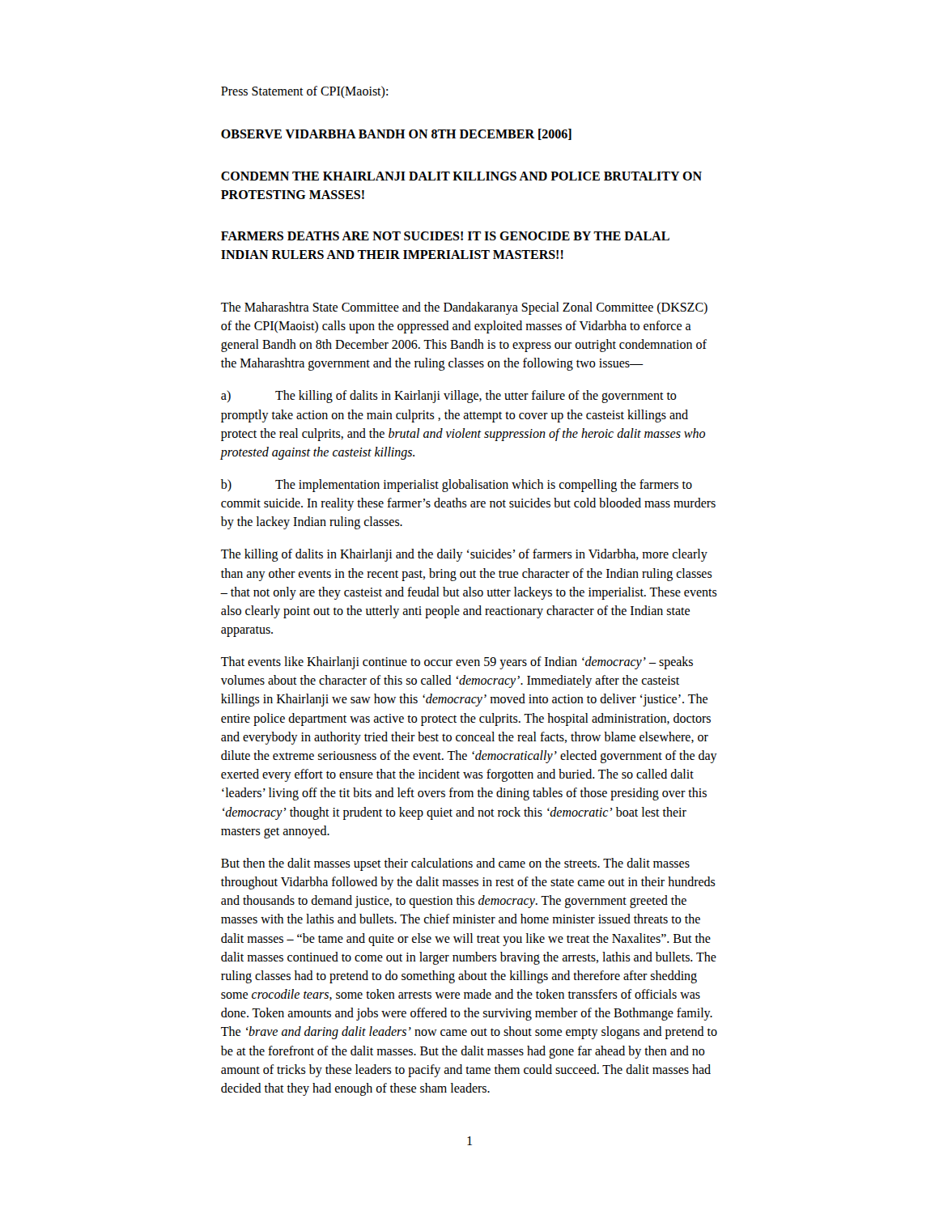Press Statement of CPI(Maoist):
Observe Vidarbha Bandh on 8th December [2006]
Condemn the Khairlanji Dalit killings and police brutality on protesting masses!
Farmers deaths are not sucides! It is genocide by the dalal Indian rulers and their imperialist masters!!
The Maharashtra State Committee and the Dandakaranya Special Zonal Committee (DKSZC) of the CPI(Maoist) calls upon the oppressed and exploited masses of Vidarbha to enforce a general Bandh on 8th December 2006. This Bandh is to express our outright condemnation of the Maharashtra government and the ruling classes on the following two issues—
a) The killing of dalits in Kairlanji village, the utter failure of the government to promptly take action on the main culprits , the attempt to cover up the casteist killings and protect the real culprits, and the brutal and violent suppression of the heroic dalit masses who protested against the casteist killings.
b) The implementation imperialist globalisation which is compelling the farmers to commit suicide. In reality these farmer’s deaths are not suicides but cold blooded mass murders by the lackey Indian ruling classes.
The killing of dalits in Khairlanji and the daily ‘suicides’ of farmers in Vidarbha, more clearly than any other events in the recent past, bring out the true character of the Indian ruling classes – that not only are they casteist and feudal but also utter lackeys to the imperialist. These events also clearly point out to the utterly anti people and reactionary character of the Indian state apparatus.
That events like Khairlanji continue to occur even 59 years of Indian ‘democracy’ – speaks volumes about the character of this so called ‘democracy’. Immediately after the casteist killings in Khairlanji we saw how this ‘democracy’ moved into action to deliver ‘justice’. The entire police department was active to protect the culprits. The hospital administration, doctors and everybody in authority tried their best to conceal the real facts, throw blame elsewhere, or dilute the extreme seriousness of the event. The ‘democratically’ elected government of the day exerted every effort to ensure that the incident was forgotten and buried. The so called dalit ‘leaders’ living off the tit bits and left overs from the dining tables of those presiding over this ‘democracy’ thought it prudent to keep quiet and not rock this ‘democratic’ boat lest their masters get annoyed.
But then the dalit masses upset their calculations and came on the streets. The dalit masses throughout Vidarbha followed by the dalit masses in rest of the state came out in their hundreds and thousands to demand justice, to question this democracy. The government greeted the masses with the lathis and bullets. The chief minister and home minister issued threats to the dalit masses – “be tame and quite or else we will treat you like we treat the Naxalites”. But the dalit masses continued to come out in larger numbers braving the arrests, lathis and bullets. The ruling classes had to pretend to do something about the killings and therefore after shedding some crocodile tears, some token arrests were made and the token transsfers of officials was done. Token amounts and jobs were offered to the surviving member of the Bothmange family. The ‘brave and daring dalit leaders’ now came out to shout some empty slogans and pretend to be at the forefront of the dalit masses. But the dalit masses had gone far ahead by then and no amount of tricks by these leaders to pacify and tame them could succeed. The dalit masses had decided that they had enough of these sham leaders.
1